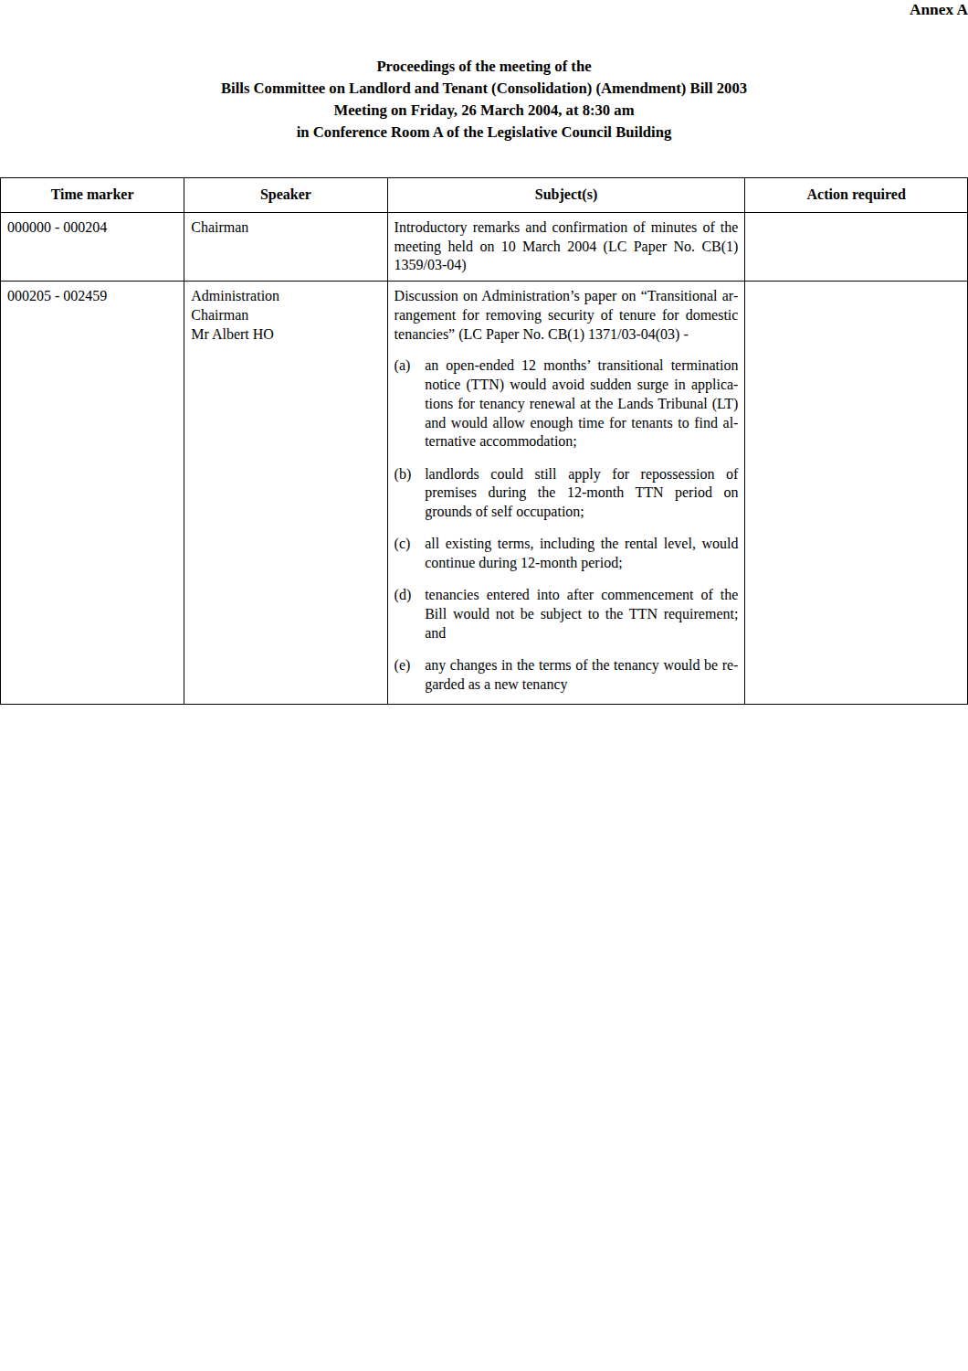Annex A
Proceedings of the meeting of the
Bills Committee on Landlord and Tenant (Consolidation) (Amendment) Bill 2003
Meeting on Friday, 26 March 2004, at 8:30 am
in Conference Room A of the Legislative Council Building
| Time marker | Speaker | Subject(s) | Action required |
| --- | --- | --- | --- |
| 000000 - 000204 | Chairman | Introductory remarks and confirmation of minutes of the meeting held on 10 March 2004 (LC Paper No. CB(1) 1359/03-04) | |
| 000205 - 002459 | Administration Chairman Mr Albert HO | Discussion on Administration’s paper on “Transitional arrangement for removing security of tenure for domestic tenancies” (LC Paper No. CB(1) 1371/03-04(03) - (a) an open-ended 12 months’ transitional termination notice (TTN) would avoid sudden surge in applications for tenancy renewal at the Lands Tribunal (LT) and would allow enough time for tenants to find alternative accommodation; (b) landlords could still apply for repossession of premises during the 12-month TTN period on grounds of self occupation; (c) all existing terms, including the rental level, would continue during 12-month period; (d) tenancies entered into after commencement of the Bill would not be subject to the TTN requirement; and (e) any changes in the terms of the tenancy would be regarded as a new tenancy | |